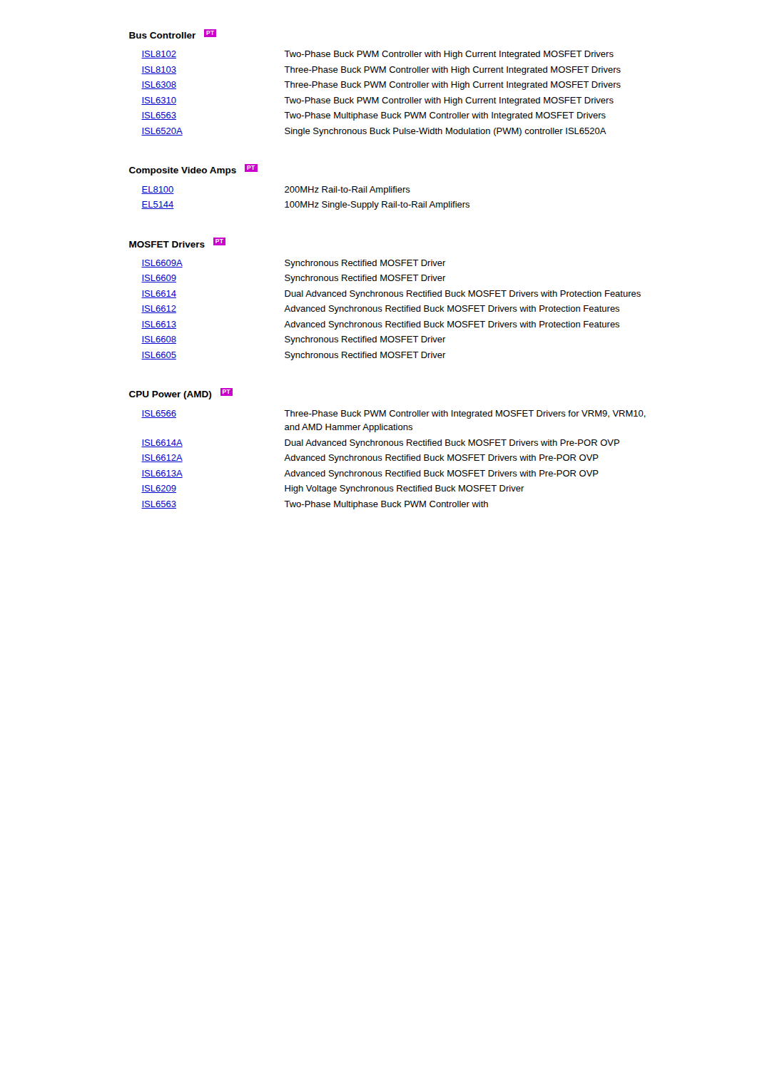Bus Controller PT
| ISL8102 | Two-Phase Buck PWM Controller with High Current Integrated MOSFET Drivers |
| ISL8103 | Three-Phase Buck PWM Controller with High Current Integrated MOSFET Drivers |
| ISL6308 | Three-Phase Buck PWM Controller with High Current Integrated MOSFET Drivers |
| ISL6310 | Two-Phase Buck PWM Controller with High Current Integrated MOSFET Drivers |
| ISL6563 | Two-Phase Multiphase Buck PWM Controller with Integrated MOSFET Drivers |
| ISL6520A | Single Synchronous Buck Pulse-Width Modulation (PWM) controller ISL6520A |
Composite Video Amps PT
| EL8100 | 200MHz Rail-to-Rail Amplifiers |
| EL5144 | 100MHz Single-Supply Rail-to-Rail Amplifiers |
MOSFET Drivers PT
| ISL6609A | Synchronous Rectified MOSFET Driver |
| ISL6609 | Synchronous Rectified MOSFET Driver |
| ISL6614 | Dual Advanced Synchronous Rectified Buck MOSFET Drivers with Protection Features |
| ISL6612 | Advanced Synchronous Rectified Buck MOSFET Drivers with Protection Features |
| ISL6613 | Advanced Synchronous Rectified Buck MOSFET Drivers with Protection Features |
| ISL6608 | Synchronous Rectified MOSFET Driver |
| ISL6605 | Synchronous Rectified MOSFET Driver |
CPU Power (AMD) PT
| ISL6566 | Three-Phase Buck PWM Controller with Integrated MOSFET Drivers for VRM9, VRM10, and AMD Hammer Applications |
| ISL6614A | Dual Advanced Synchronous Rectified Buck MOSFET Drivers with Pre-POR OVP |
| ISL6612A | Advanced Synchronous Rectified Buck MOSFET Drivers with Pre-POR OVP |
| ISL6613A | Advanced Synchronous Rectified Buck MOSFET Drivers with Pre-POR OVP |
| ISL6209 | High Voltage Synchronous Rectified Buck MOSFET Driver |
| ISL6563 | Two-Phase Multiphase Buck PWM Controller with |